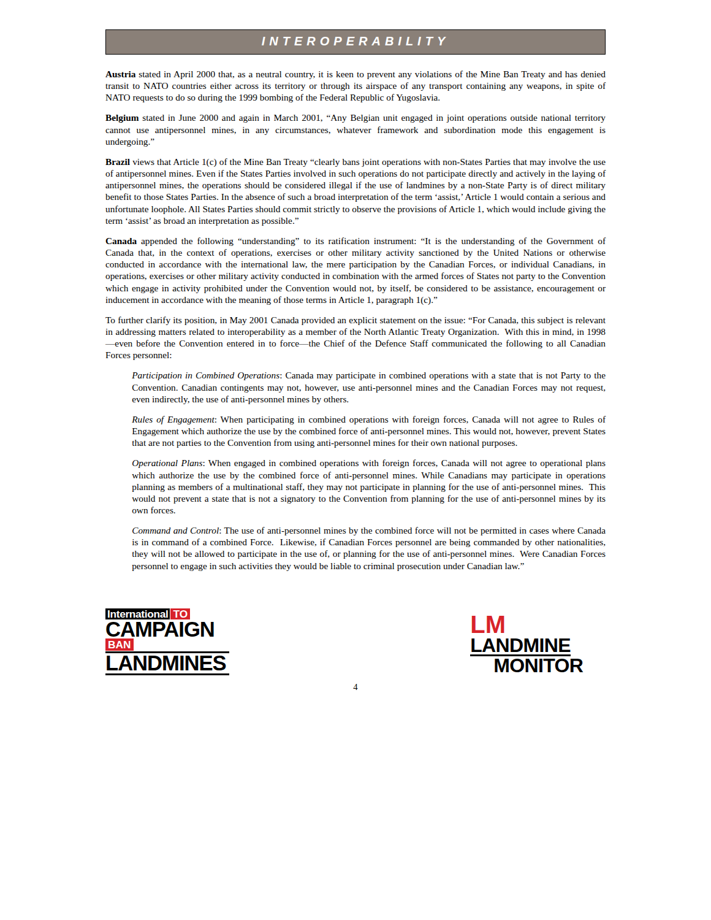INTEROPERABILITY
Austria stated in April 2000 that, as a neutral country, it is keen to prevent any violations of the Mine Ban Treaty and has denied transit to NATO countries either across its territory or through its airspace of any transport containing any weapons, in spite of NATO requests to do so during the 1999 bombing of the Federal Republic of Yugoslavia.
Belgium stated in June 2000 and again in March 2001, “Any Belgian unit engaged in joint operations outside national territory cannot use antipersonnel mines, in any circumstances, whatever framework and subordination mode this engagement is undergoing.”
Brazil views that Article 1(c) of the Mine Ban Treaty “clearly bans joint operations with non-States Parties that may involve the use of antipersonnel mines. Even if the States Parties involved in such operations do not participate directly and actively in the laying of antipersonnel mines, the operations should be considered illegal if the use of landmines by a non-State Party is of direct military benefit to those States Parties. In the absence of such a broad interpretation of the term ‘assist,’ Article 1 would contain a serious and unfortunate loophole. All States Parties should commit strictly to observe the provisions of Article 1, which would include giving the term ‘assist’ as broad an interpretation as possible.”
Canada appended the following “understanding” to its ratification instrument: “It is the understanding of the Government of Canada that, in the context of operations, exercises or other military activity sanctioned by the United Nations or otherwise conducted in accordance with the international law, the mere participation by the Canadian Forces, or individual Canadians, in operations, exercises or other military activity conducted in combination with the armed forces of States not party to the Convention which engage in activity prohibited under the Convention would not, by itself, be considered to be assistance, encouragement or inducement in accordance with the meaning of those terms in Article 1, paragraph 1(c).”
To further clarify its position, in May 2001 Canada provided an explicit statement on the issue: “For Canada, this subject is relevant in addressing matters related to interoperability as a member of the North Atlantic Treaty Organization. With this in mind, in 1998—even before the Convention entered in to force—the Chief of the Defence Staff communicated the following to all Canadian Forces personnel:
Participation in Combined Operations: Canada may participate in combined operations with a state that is not Party to the Convention. Canadian contingents may not, however, use anti-personnel mines and the Canadian Forces may not request, even indirectly, the use of anti-personnel mines by others.
Rules of Engagement: When participating in combined operations with foreign forces, Canada will not agree to Rules of Engagement which authorize the use by the combined force of anti-personnel mines. This would not, however, prevent States that are not parties to the Convention from using anti-personnel mines for their own national purposes.
Operational Plans: When engaged in combined operations with foreign forces, Canada will not agree to operational plans which authorize the use by the combined force of anti-personnel mines. While Canadians may participate in operations planning as members of a multinational staff, they may not participate in planning for the use of anti-personnel mines. This would not prevent a state that is not a signatory to the Convention from planning for the use of anti-personnel mines by its own forces.
Command and Control: The use of anti-personnel mines by the combined force will not be permitted in cases where Canada is in command of a combined Force. Likewise, if Canadian Forces personnel are being commanded by other nationalities, they will not be allowed to participate in the use of, or planning for the use of anti-personnel mines. Were Canadian Forces personnel to engage in such activities they would be liable to criminal prosecution under Canadian law.”
International TO
CAMPAIGN BAN
LANDMINES
LM LANDMINE MONITOR
4